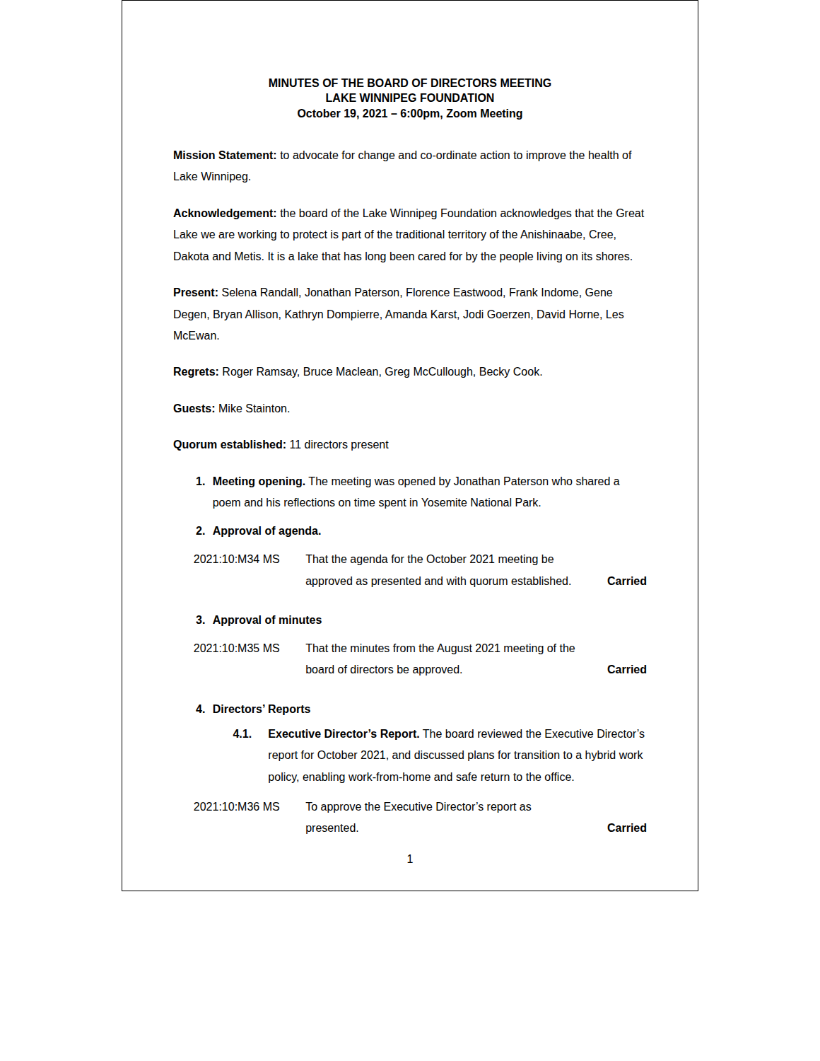MINUTES OF THE BOARD OF DIRECTORS MEETING
LAKE WINNIPEG FOUNDATION
October 19, 2021 – 6:00pm, Zoom Meeting
Mission Statement: to advocate for change and co-ordinate action to improve the health of Lake Winnipeg.
Acknowledgement: the board of the Lake Winnipeg Foundation acknowledges that the Great Lake we are working to protect is part of the traditional territory of the Anishinaabe, Cree, Dakota and Metis. It is a lake that has long been cared for by the people living on its shores.
Present: Selena Randall, Jonathan Paterson, Florence Eastwood, Frank Indome, Gene Degen, Bryan Allison, Kathryn Dompierre, Amanda Karst, Jodi Goerzen, David Horne, Les McEwan.
Regrets: Roger Ramsay, Bruce Maclean, Greg McCullough, Becky Cook.
Guests: Mike Stainton.
Quorum established: 11 directors present
Meeting opening. The meeting was opened by Jonathan Paterson who shared a poem and his reflections on time spent in Yosemite National Park.
Approval of agenda.
2021:10:M34 MS
That the agenda for the October 2021 meeting be approved as presented and with quorum established.
Carried
Approval of minutes
2021:10:M35 MS
That the minutes from the August 2021 meeting of the board of directors be approved.
Carried
Directors’ Reports
Executive Director’s Report. The board reviewed the Executive Director’s report for October 2021, and discussed plans for transition to a hybrid work policy, enabling work-from-home and safe return to the office.
2021:10:M36 MS
To approve the Executive Director’s report as presented.
Carried
1